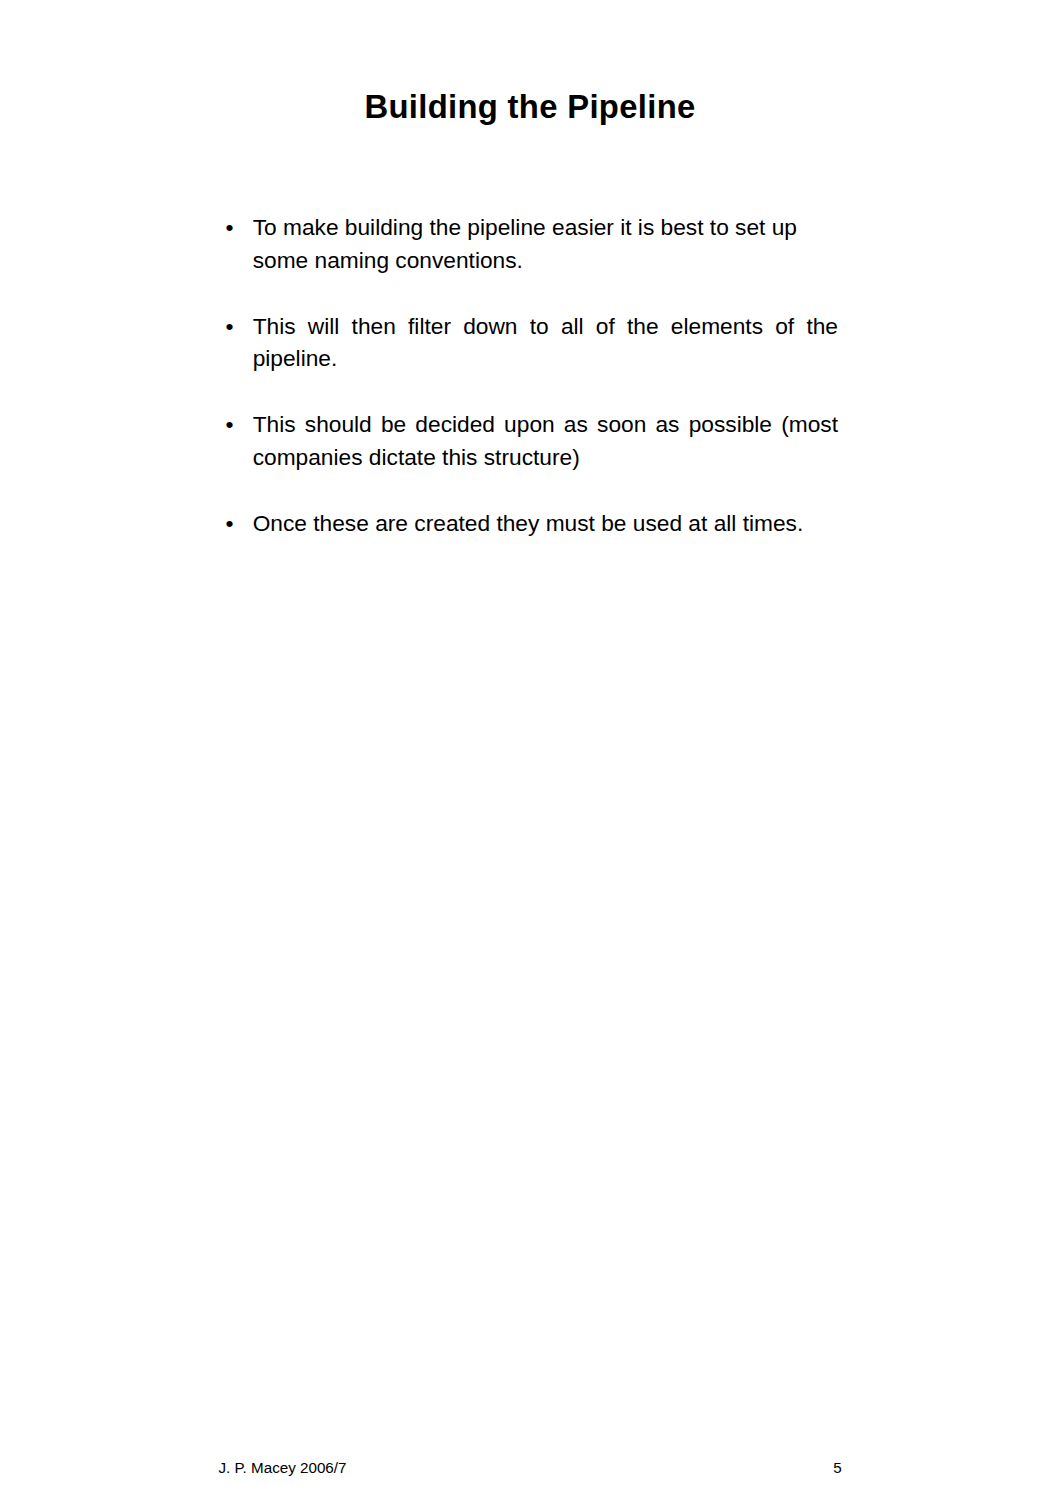Building the Pipeline
To make building the pipeline easier it is best to set up some naming conventions.
This will then filter down to all of the elements of the pipeline.
This should be decided upon as soon as possible (most companies dictate this structure)
Once these are created they must be used at all times.
J. P. Macey 2006/7 5